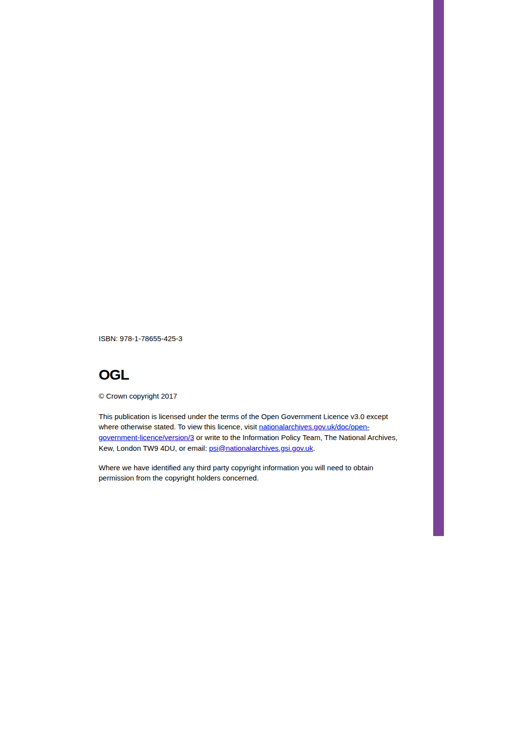ISBN: 978-1-78655-425-3
OGL
© Crown copyright 2017
This publication is licensed under the terms of the Open Government Licence v3.0 except where otherwise stated. To view this licence, visit nationalarchives.gov.uk/doc/open-government-licence/version/3 or write to the Information Policy Team, The National Archives, Kew, London TW9 4DU, or email: psi@nationalarchives.gsi.gov.uk.
Where we have identified any third party copyright information you will need to obtain permission from the copyright holders concerned.